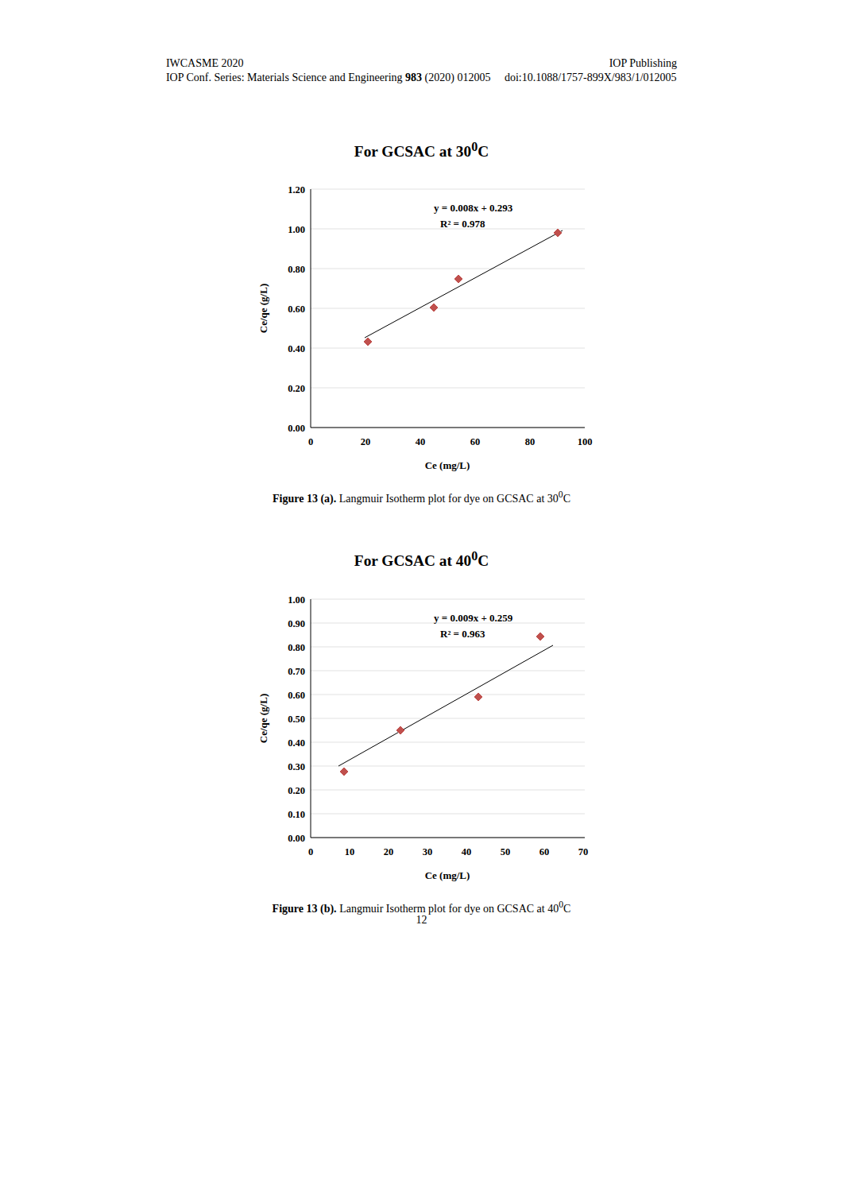IWCASME 2020
IOP Publishing
IOP Conf. Series: Materials Science and Engineering 983 (2020) 012005 doi:10.1088/1757-899X/983/1/012005
For GCSAC at 300C
1.20 1.00 0.80 0.60 0.40 0.20 0.00 0 20 40 60 80 100 Ce (mg/L) Ce/qe (g/L) y = 0.008x + 0.293 R² = 0.978
Figure 13 (a). Langmuir Isotherm plot for dye on GCSAC at 300C
For GCSAC at 400C
1.00 0.90 0.80 0.70 0.60 0.50 0.40 0.30 0.20 0.10 0.00 0 10 20 30 40 50 60 70 Ce (mg/L) Ce/qe (g/L) y = 0.009x + 0.259 R² = 0.963
Figure 13 (b). Langmuir Isotherm plot for dye on GCSAC at 400C
12